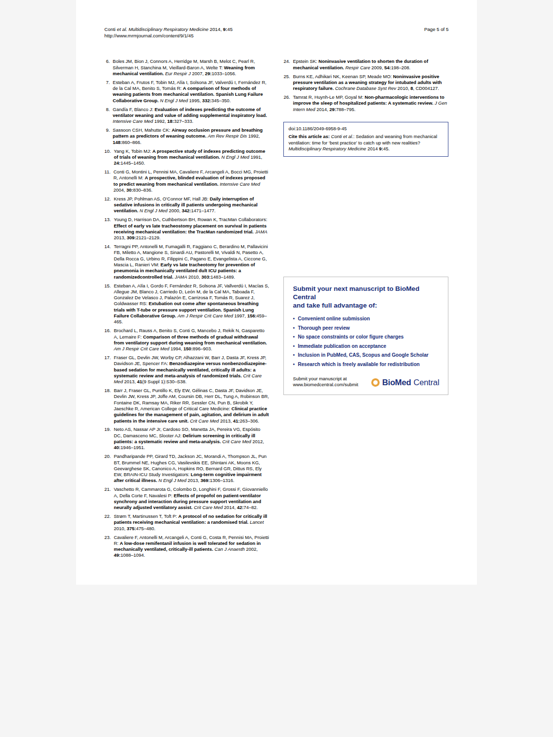Conti et al. Multidisciplinary Respiratory Medicine 2014, 9: 45
http://www.mrmjournal.com/content/9/1/45
Page 5 of 5
6. Boles JM, Bion J, Connors A, Herridge M, Marsh B, Melot C, Pearl R, Silverman H, Stanchina M, Vieillard-Baron A, Welte T: Weaning from mechanical ventilation. Eur Respir J 2007, 29: 1033–1056.
7. Esteban A, Frutos F, Tobin MJ, Alía I, Solsona JF, Valverdú I, Fernández R, de la Cal MA, Benito S, Tomás R: A comparison of four methods of weaning patients from mechanical ventilation. Spanish Lung Failure Collaborative Group. N Engl J Med 1995, 332: 345–350.
8. Gandía F, Blanco J: Evaluation of indexes predicting the outcome of ventilator weaning and value of adding supplemental inspiratory load. Intensive Care Med 1992, 18: 327–333.
9. Sassoon CSH, Mahutte CK: Airway occlusion pressure and breathing pattern as predictors of weaning outcome. Am Rev Respir Dis 1992, 148: 860–866.
10. Yang K, Tobin MJ: A prospective study of indexes predicting outcome of trials of weaning from mechanical ventilation. N Engl J Med 1991, 24: 1445–1450.
11. Conti G, Montini L, Pennisi MA, Cavaliere F, Arcangeli A, Bocci MG, Proietti R, Antonelli M: A prospective, blinded evaluation of indexes proposed to predict weaning from mechanical ventilation. Intensive Care Med 2004, 30: 830–836.
12. Kress JP, Pohlman AS, O’Connor MF, Hall JB: Daily interruption of sedative infusions in critically ill patients undergoing mechanical ventilation. N Engl J Med 2000, 342: 1471–1477.
13. Young D, Harrison DA, Cuthbertson BH, Rowan K, TracMan Collaborators: Effect of early vs late tracheostomy placement on survival in patients receiving mechanical ventilation: the TracMan randomized trial. JAMA 2013, 309: 2121–2129.
14. Terragni PP, Antonelli M, Fumagalli R, Faggiano C, Berardino M, Pallavicini FB, Miletto A, Mangione S, Sinardi AU, Pastorelli M, Vivaldi N, Pasetto A, Della Rocca G, Urbino R, Filippini C, Pagano E, Evangelista A, Ciccone G, Mascia L, Ranieri VM: Early vs late tracheotomy for prevention of pneumonia in mechanically ventilated dult ICU patients: a randomizedcontrolled trial. JAMA 2010, 303: 1483–1489.
15. Esteban A, Alía I, Gordo F, Fernández R, Solsona JF, Vallverdú I, Macías S, Allegue JM, Blanco J, Carriedo D, León M, de la Cal MA, Taboada F, Gonzalez De Velasco J, Palazón E, Carrizosa F, Tomás R, Suarez J, Goldwasser RS: Extubation out come after spontaneous breathing trials with T-tube or pressure support ventilation. Spanish Lung Failure Collaborative Group. Am J Respir Crit Care Med 1997, 156: 459–465.
16. Brochard L, Rauss A, Benito S, Conti G, Mancebo J, Rekik N, Gasparetto A, Lemaire F: Comparison of three methods of gradual withdrawal from ventilatory support during weaning from mechanical ventilation. Am J Respir Crit Care Med 1994, 150: 896–903.
17. Fraser GL, Devlin JW, Worby CP, Alhazzani W, Barr J, Dasta JF, Kress JP, Davidson JE, Spencer FA: Benzodiazepine versus nonbenzodiazepine-based sedation for mechanically ventilated, critically ill adults: a systematic review and meta-analysis of randomized trials. Crit Care Med 2013, 41(9 Suppl 1):S30–S38.
18. Barr J, Fraser GL, Puntillo K, Ely EW, Gélinas C, Dasta JF, Davidson JE, Devlin JW, Kress JP, Joffe AM, Coursin DB, Herr DL, Tung A, Robinson BR, Fontaine DK, Ramsay MA, Riker RR, Sessler CN, Pun B, Skrobik Y, Jaeschke R, American College of Critical Care Medicine: Clinical practice guidelines for the management of pain, agitation, and delirium in adult patients in the intensive care unit. Crit Care Med 2013, 41: 263–306.
19. Neto AS, Nassar AP Jr, Cardoso SO, Manetta JA, Pereira VG, Espósito DC, Damasceno MC, Slooter AJ: Delirium screening in critically ill patients: a systematic review and meta-analysis. Crit Care Med 2012, 40: 1946–1951.
20. Pandharipande PP, Girard TD, Jackson JC, Morandi A, Thompson JL, Pun BT, Brummel NE, Hughes CG, Vasilevskis EE, Shintani AK, Moons KG, Geevarghese SK, Canonico A, Hopkins RO, Bernard GR, Dittus RS, Ely EW, BRAIN-ICU Study Investigators: Long-term cognitive impairment after critical illness. N Engl J Med 2013, 369: 1306–1316.
21. Vaschetto R, Cammarota G, Colombo D, Longhini F, Grossi F, Giovanniello A, Della Corte F, Navalesi P: Effects of propofol on patient-ventilator synchrony and interaction during pressure support ventilation and neurally adjusted ventilatory assist. Crit Care Med 2014, 42: 74–82.
22. Strøm T, Martinussen T, Toft P: A protocol of no sedation for critically ill patients receiving mechanical ventilation: a randomised trial. Lancet 2010, 375: 475–480.
23. Cavaliere F, Antonelli M, Arcangeli A, Conti G, Costa R, Pennisi MA, Proietti R: A low-dose remifentanil infusion is well tolerated for sedation in mechanically ventilated, critically-ill patients. Can J Anaesth 2002, 49: 1088–1094.
24. Epstein SK: Noninvasive ventilation to shorten the duration of mechanical ventilation. Respir Care 2009, 54: 198–208.
25. Burns KE, Adhikari NK, Keenan SP, Meade MO: Noninvasive positive pressure ventilation as a weaning strategy for intubated adults with respiratory failure. Cochrane Database Syst Rev 2010, 8, CD004127.
26. Tamrat R, Huynh-Le MP, Goyal M: Non-pharmacologic interventions to improve the sleep of hospitalized patients: A systematic review. J Gen Intern Med 2014, 29: 788–795.
doi:10.1186/2049-6958-9-45
Cite this article as: Conti et al.: Sedation and weaning from mechanical ventilation: time for ‘best practice’ to catch up with new realities? Multidisciplinary Respiratory Medicine 2014 9: 45.
Submit your next manuscript to BioMed Central
and take full advantage of:
Convenient online submission
Thorough peer review
No space constraints or color figure charges
Immediate publication on acceptance
Inclusion in PubMed, CAS, Scopus and Google Scholar
Research which is freely available for redistribution
Submit your manuscript at
www.biomedcentral.com/submit
BioMed Central